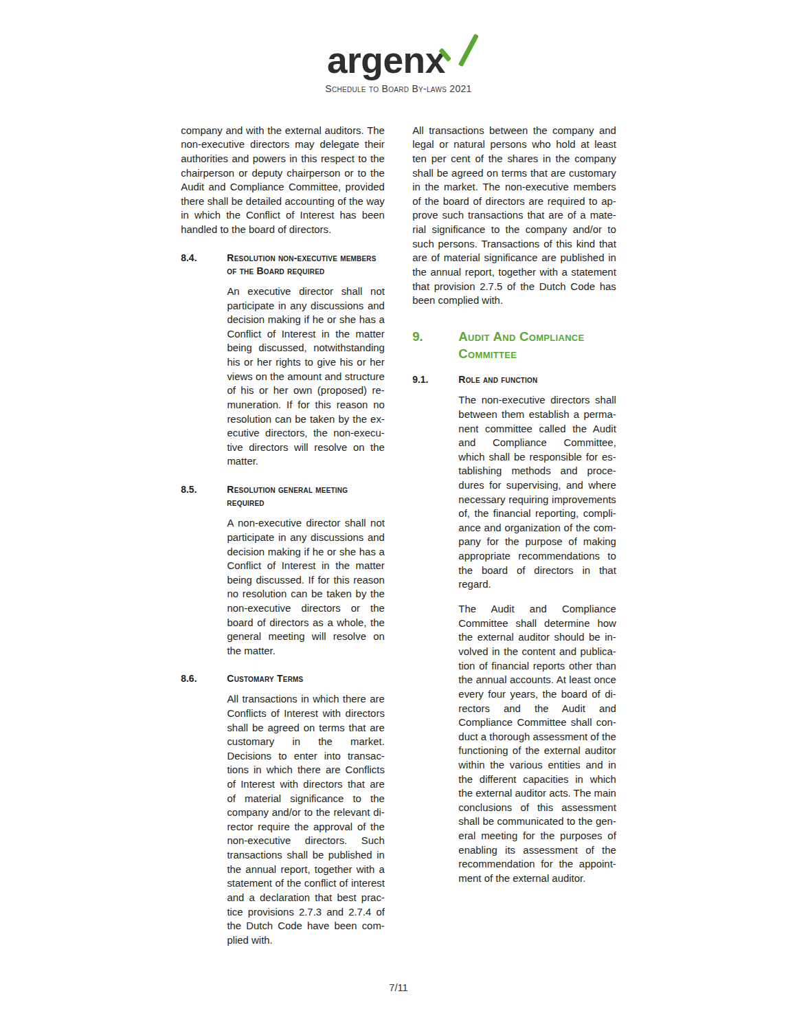argenx
Schedule to Board By-laws 2021
company and with the external auditors. The non-executive directors may delegate their authorities and powers in this respect to the chairperson or deputy chairperson or to the Audit and Compliance Committee, provided there shall be detailed accounting of the way in which the Conflict of Interest has been handled to the board of directors.
8.4.
Resolution non-executive members of the Board required
An executive director shall not participate in any discussions and decision making if he or she has a Conflict of Interest in the matter being discussed, notwithstanding his or her rights to give his or her views on the amount and structure of his or her own (proposed) remuneration. If for this reason no resolution can be taken by the executive directors, the non-executive directors will resolve on the matter.
8.5.
Resolution general meeting required
A non-executive director shall not participate in any discussions and decision making if he or she has a Conflict of Interest in the matter being discussed. If for this reason no resolution can be taken by the non-executive directors or the board of directors as a whole, the general meeting will resolve on the matter.
8.6.
Customary Terms
All transactions in which there are Conflicts of Interest with directors shall be agreed on terms that are customary in the market. Decisions to enter into transactions in which there are Conflicts of Interest with directors that are of material significance to the company and/or to the relevant director require the approval of the non-executive directors. Such transactions shall be published in the annual report, together with a statement of the conflict of interest and a declaration that best practice provisions 2.7.3 and 2.7.4 of the Dutch Code have been complied with.
All transactions between the company and legal or natural persons who hold at least ten per cent of the shares in the company shall be agreed on terms that are customary in the market. The non-executive members of the board of directors are required to approve such transactions that are of a material significance to the company and/or to such persons. Transactions of this kind that are of material significance are published in the annual report, together with a statement that provision 2.7.5 of the Dutch Code has been complied with.
9.
Audit And Compliance Committee
9.1.
Role and function
The non-executive directors shall between them establish a permanent committee called the Audit and Compliance Committee, which shall be responsible for establishing methods and procedures for supervising, and where necessary requiring improvements of, the financial reporting, compliance and organization of the company for the purpose of making appropriate recommendations to the board of directors in that regard.
The Audit and Compliance Committee shall determine how the external auditor should be involved in the content and publication of financial reports other than the annual accounts. At least once every four years, the board of directors and the Audit and Compliance Committee shall conduct a thorough assessment of the functioning of the external auditor within the various entities and in the different capacities in which the external auditor acts. The main conclusions of this assessment shall be communicated to the general meeting for the purposes of enabling its assessment of the recommendation for the appointment of the external auditor.
7/11